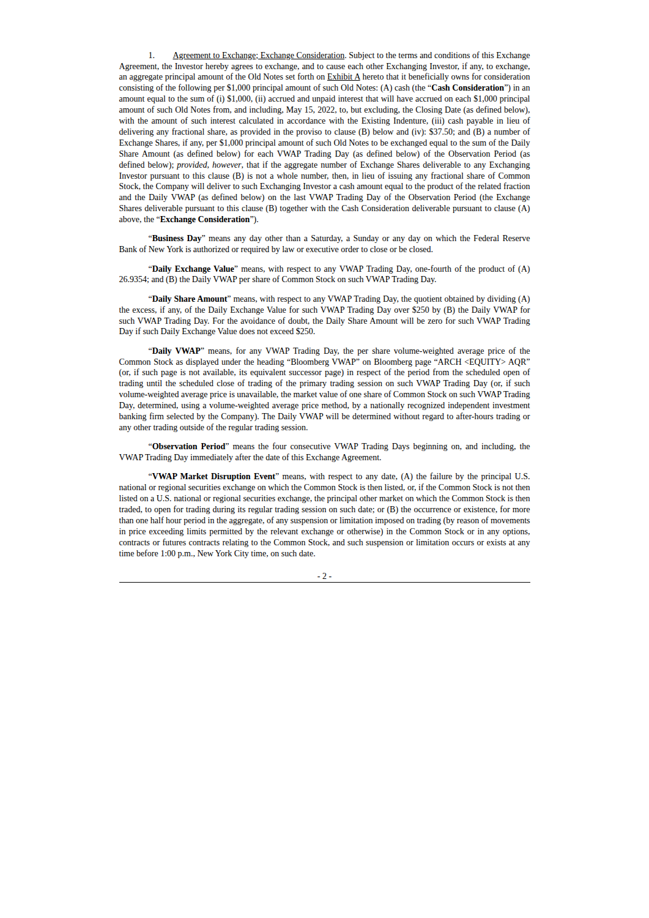1. Agreement to Exchange; Exchange Consideration. Subject to the terms and conditions of this Exchange Agreement, the Investor hereby agrees to exchange, and to cause each other Exchanging Investor, if any, to exchange, an aggregate principal amount of the Old Notes set forth on Exhibit A hereto that it beneficially owns for consideration consisting of the following per $1,000 principal amount of such Old Notes: (A) cash (the “Cash Consideration”) in an amount equal to the sum of (i) $1,000, (ii) accrued and unpaid interest that will have accrued on each $1,000 principal amount of such Old Notes from, and including, May 15, 2022, to, but excluding, the Closing Date (as defined below), with the amount of such interest calculated in accordance with the Existing Indenture, (iii) cash payable in lieu of delivering any fractional share, as provided in the proviso to clause (B) below and (iv): $37.50; and (B) a number of Exchange Shares, if any, per $1,000 principal amount of such Old Notes to be exchanged equal to the sum of the Daily Share Amount (as defined below) for each VWAP Trading Day (as defined below) of the Observation Period (as defined below); provided, however, that if the aggregate number of Exchange Shares deliverable to any Exchanging Investor pursuant to this clause (B) is not a whole number, then, in lieu of issuing any fractional share of Common Stock, the Company will deliver to such Exchanging Investor a cash amount equal to the product of the related fraction and the Daily VWAP (as defined below) on the last VWAP Trading Day of the Observation Period (the Exchange Shares deliverable pursuant to this clause (B) together with the Cash Consideration deliverable pursuant to clause (A) above, the “Exchange Consideration”).
“Business Day” means any day other than a Saturday, a Sunday or any day on which the Federal Reserve Bank of New York is authorized or required by law or executive order to close or be closed.
“Daily Exchange Value” means, with respect to any VWAP Trading Day, one-fourth of the product of (A) 26.9354; and (B) the Daily VWAP per share of Common Stock on such VWAP Trading Day.
“Daily Share Amount” means, with respect to any VWAP Trading Day, the quotient obtained by dividing (A) the excess, if any, of the Daily Exchange Value for such VWAP Trading Day over $250 by (B) the Daily VWAP for such VWAP Trading Day. For the avoidance of doubt, the Daily Share Amount will be zero for such VWAP Trading Day if such Daily Exchange Value does not exceed $250.
“Daily VWAP” means, for any VWAP Trading Day, the per share volume-weighted average price of the Common Stock as displayed under the heading “Bloomberg VWAP” on Bloomberg page “ARCH <EQUITY> AQR” (or, if such page is not available, its equivalent successor page) in respect of the period from the scheduled open of trading until the scheduled close of trading of the primary trading session on such VWAP Trading Day (or, if such volume-weighted average price is unavailable, the market value of one share of Common Stock on such VWAP Trading Day, determined, using a volume-weighted average price method, by a nationally recognized independent investment banking firm selected by the Company). The Daily VWAP will be determined without regard to after-hours trading or any other trading outside of the regular trading session.
“Observation Period” means the four consecutive VWAP Trading Days beginning on, and including, the VWAP Trading Day immediately after the date of this Exchange Agreement.
“VWAP Market Disruption Event” means, with respect to any date, (A) the failure by the principal U.S. national or regional securities exchange on which the Common Stock is then listed, or, if the Common Stock is not then listed on a U.S. national or regional securities exchange, the principal other market on which the Common Stock is then traded, to open for trading during its regular trading session on such date; or (B) the occurrence or existence, for more than one half hour period in the aggregate, of any suspension or limitation imposed on trading (by reason of movements in price exceeding limits permitted by the relevant exchange or otherwise) in the Common Stock or in any options, contracts or futures contracts relating to the Common Stock, and such suspension or limitation occurs or exists at any time before 1:00 p.m., New York City time, on such date.
- 2 -